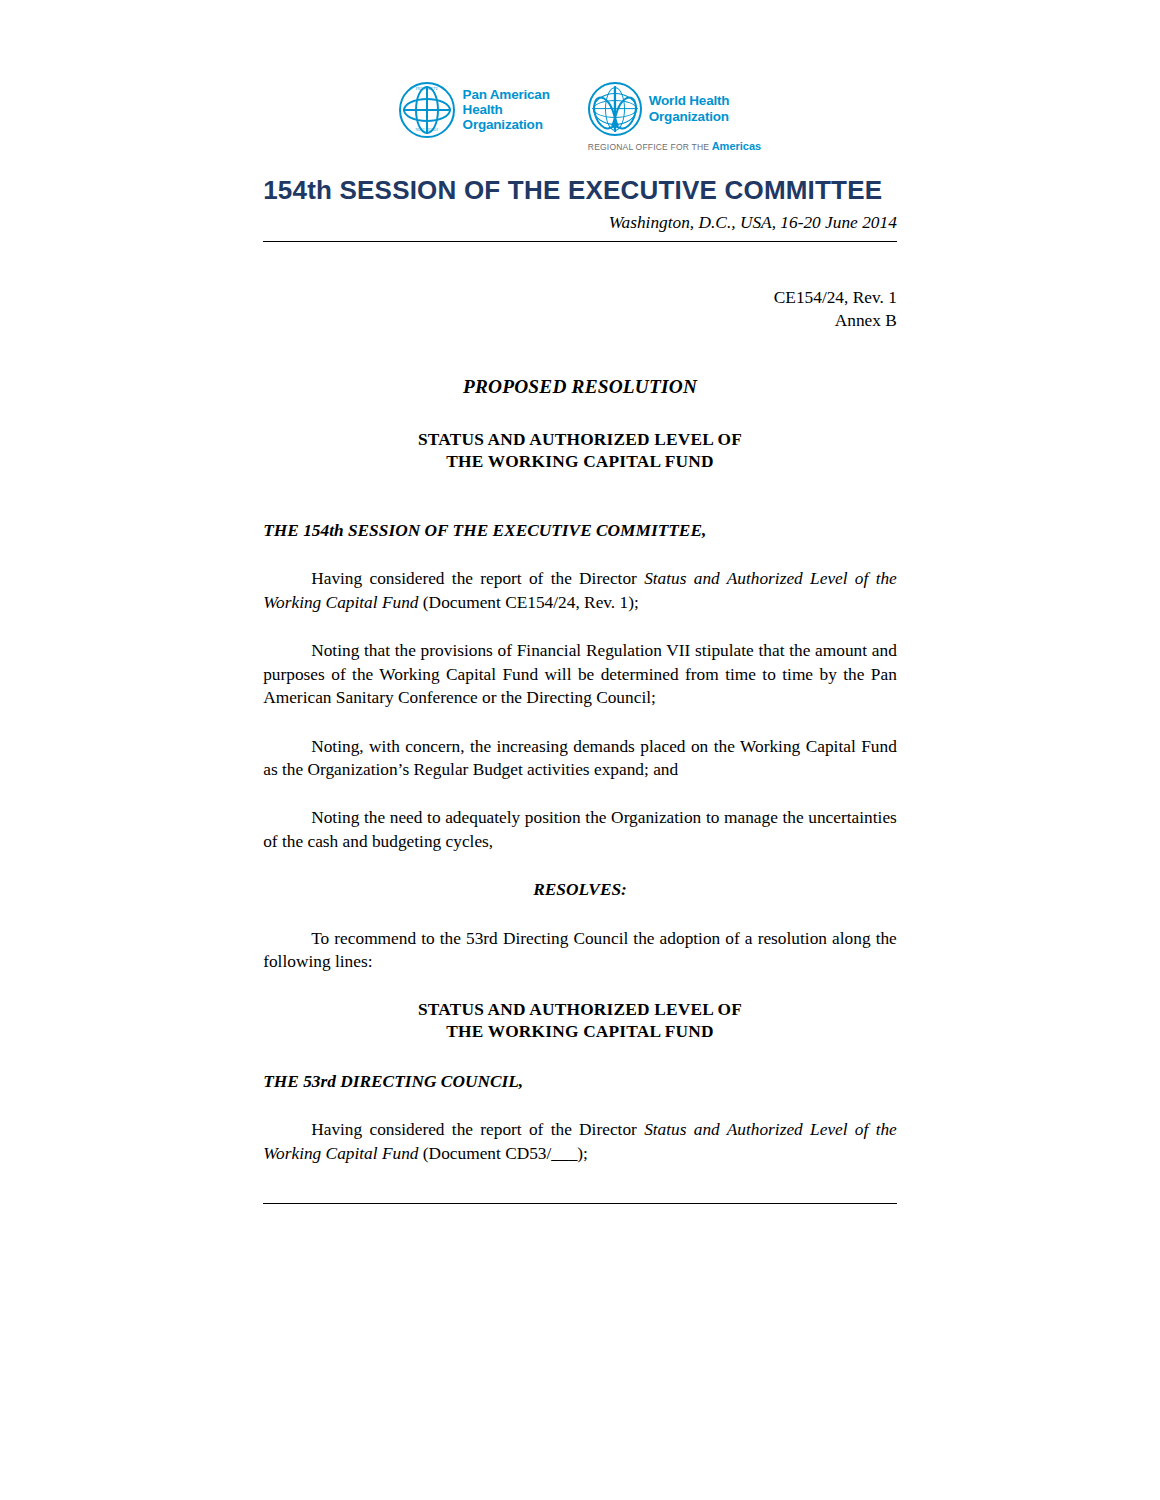PRO SALUTE NOVI MUNDI
Pan American
Health
Organization
World Health
Organization
REGIONAL OFFICE FOR THE Americas
154th SESSION OF THE EXECUTIVE COMMITTEE
Washington, D.C., USA, 16-20 June 2014
CE154/24, Rev. 1
Annex B
PROPOSED RESOLUTION
STATUS AND AUTHORIZED LEVEL OF
THE WORKING CAPITAL FUND
THE 154th SESSION OF THE EXECUTIVE COMMITTEE,
Having considered the report of the Director Status and Authorized Level of the Working Capital Fund (Document CE154/24, Rev. 1);
Noting that the provisions of Financial Regulation VII stipulate that the amount and purposes of the Working Capital Fund will be determined from time to time by the Pan American Sanitary Conference or the Directing Council;
Noting, with concern, the increasing demands placed on the Working Capital Fund as the Organization’s Regular Budget activities expand; and
Noting the need to adequately position the Organization to manage the uncertainties of the cash and budgeting cycles,
RESOLVES:
To recommend to the 53rd Directing Council the adoption of a resolution along the following lines:
STATUS AND AUTHORIZED LEVEL OF
THE WORKING CAPITAL FUND
THE 53rd DIRECTING COUNCIL,
Having considered the report of the Director Status and Authorized Level of the Working Capital Fund (Document CD53/___);